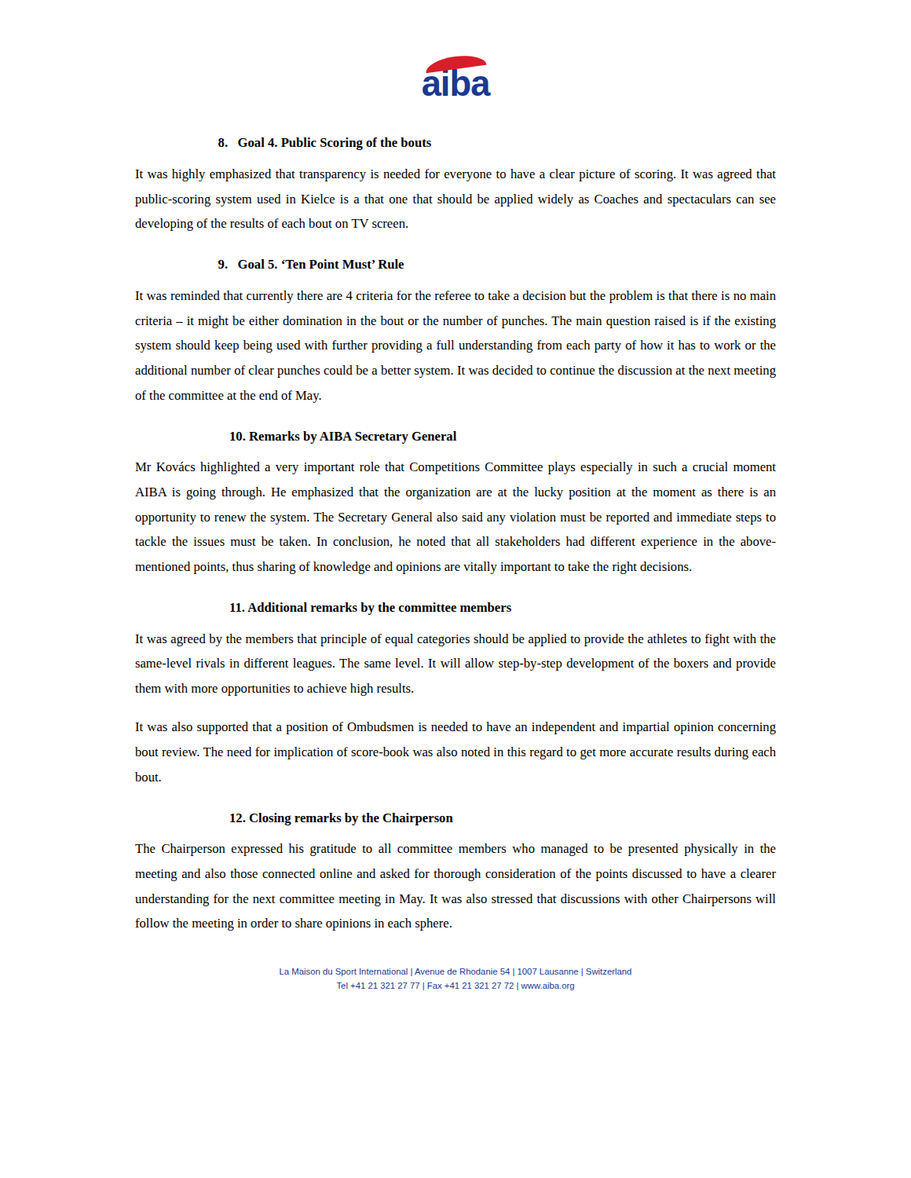aiba
8. Goal 4. Public Scoring of the bouts
It was highly emphasized that transparency is needed for everyone to have a clear picture of scoring. It was agreed that public-scoring system used in Kielce is a that one that should be applied widely as Coaches and spectaculars can see developing of the results of each bout on TV screen.
9. Goal 5. ‘Ten Point Must’ Rule
It was reminded that currently there are 4 criteria for the referee to take a decision but the problem is that there is no main criteria – it might be either domination in the bout or the number of punches. The main question raised is if the existing system should keep being used with further providing a full understanding from each party of how it has to work or the additional number of clear punches could be a better system. It was decided to continue the discussion at the next meeting of the committee at the end of May.
10. Remarks by AIBA Secretary General
Mr Kovács highlighted a very important role that Competitions Committee plays especially in such a crucial moment AIBA is going through. He emphasized that the organization are at the lucky position at the moment as there is an opportunity to renew the system. The Secretary General also said any violation must be reported and immediate steps to tackle the issues must be taken. In conclusion, he noted that all stakeholders had different experience in the above-mentioned points, thus sharing of knowledge and opinions are vitally important to take the right decisions.
11. Additional remarks by the committee members
It was agreed by the members that principle of equal categories should be applied to provide the athletes to fight with the same-level rivals in different leagues. The same level. It will allow step-by-step development of the boxers and provide them with more opportunities to achieve high results.
It was also supported that a position of Ombudsmen is needed to have an independent and impartial opinion concerning bout review. The need for implication of score-book was also noted in this regard to get more accurate results during each bout.
12. Closing remarks by the Chairperson
The Chairperson expressed his gratitude to all committee members who managed to be presented physically in the meeting and also those connected online and asked for thorough consideration of the points discussed to have a clearer understanding for the next committee meeting in May. It was also stressed that discussions with other Chairpersons will follow the meeting in order to share opinions in each sphere.
La Maison du Sport International | Avenue de Rhodanie 54 | 1007 Lausanne | Switzerland
Tel +41 21 321 27 77 | Fax +41 21 321 27 72 | www.aiba.org